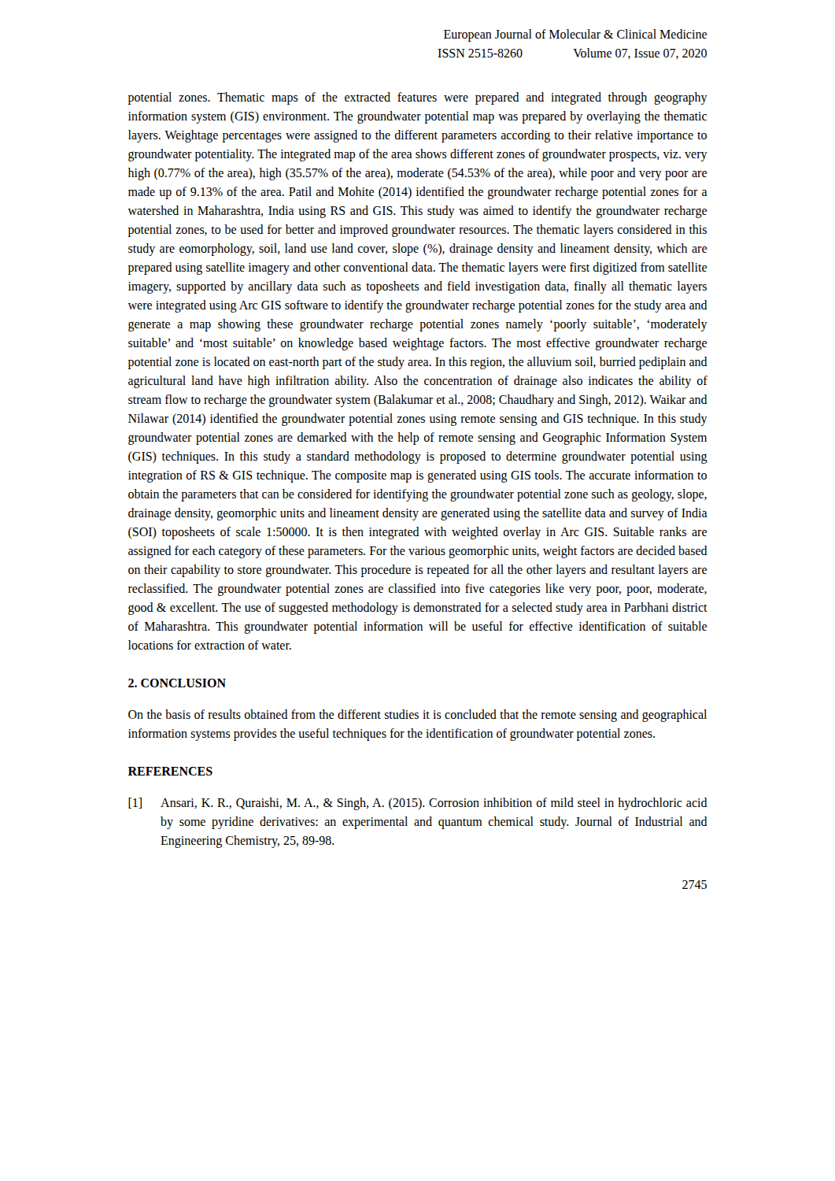European Journal of Molecular & Clinical Medicine ISSN 2515-8260 Volume 07, Issue 07, 2020
potential zones. Thematic maps of the extracted features were prepared and integrated through geography information system (GIS) environment. The groundwater potential map was prepared by overlaying the thematic layers. Weightage percentages were assigned to the different parameters according to their relative importance to groundwater potentiality. The integrated map of the area shows different zones of groundwater prospects, viz. very high (0.77% of the area), high (35.57% of the area), moderate (54.53% of the area), while poor and very poor are made up of 9.13% of the area. Patil and Mohite (2014) identified the groundwater recharge potential zones for a watershed in Maharashtra, India using RS and GIS. This study was aimed to identify the groundwater recharge potential zones, to be used for better and improved groundwater resources. The thematic layers considered in this study are eomorphology, soil, land use land cover, slope (%), drainage density and lineament density, which are prepared using satellite imagery and other conventional data. The thematic layers were first digitized from satellite imagery, supported by ancillary data such as toposheets and field investigation data, finally all thematic layers were integrated using Arc GIS software to identify the groundwater recharge potential zones for the study area and generate a map showing these groundwater recharge potential zones namely ‘poorly suitable’, ‘moderately suitable’ and ‘most suitable’ on knowledge based weightage factors. The most effective groundwater recharge potential zone is located on east-north part of the study area. In this region, the alluvium soil, burried pediplain and agricultural land have high infiltration ability. Also the concentration of drainage also indicates the ability of stream flow to recharge the groundwater system (Balakumar et al., 2008; Chaudhary and Singh, 2012). Waikar and Nilawar (2014) identified the groundwater potential zones using remote sensing and GIS technique. In this study groundwater potential zones are demarked with the help of remote sensing and Geographic Information System (GIS) techniques. In this study a standard methodology is proposed to determine groundwater potential using integration of RS & GIS technique. The composite map is generated using GIS tools. The accurate information to obtain the parameters that can be considered for identifying the groundwater potential zone such as geology, slope, drainage density, geomorphic units and lineament density are generated using the satellite data and survey of India (SOI) toposheets of scale 1:50000. It is then integrated with weighted overlay in Arc GIS. Suitable ranks are assigned for each category of these parameters. For the various geomorphic units, weight factors are decided based on their capability to store groundwater. This procedure is repeated for all the other layers and resultant layers are reclassified. The groundwater potential zones are classified into five categories like very poor, poor, moderate, good & excellent. The use of suggested methodology is demonstrated for a selected study area in Parbhani district of Maharashtra. This groundwater potential information will be useful for effective identification of suitable locations for extraction of water.
2. CONCLUSION
On the basis of results obtained from the different studies it is concluded that the remote sensing and geographical information systems provides the useful techniques for the identification of groundwater potential zones.
REFERENCES
[1] Ansari, K. R., Quraishi, M. A., & Singh, A. (2015). Corrosion inhibition of mild steel in hydrochloric acid by some pyridine derivatives: an experimental and quantum chemical study. Journal of Industrial and Engineering Chemistry, 25, 89-98.
2745